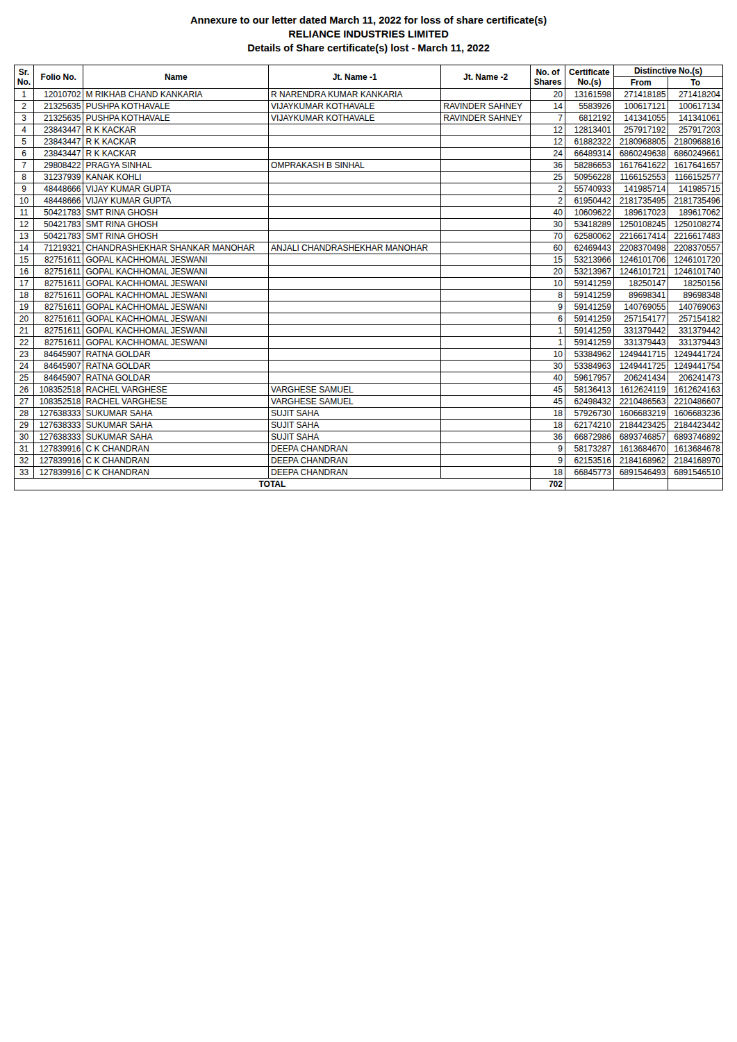Annexure to our letter dated March 11, 2022 for loss of share certificate(s)
RELIANCE INDUSTRIES LIMITED
Details of Share certificate(s) lost - March 11, 2022
| Sr. No. | Folio No. | Name | Jt. Name -1 | Jt. Name -2 | No. of Shares | Certificate No.(s) | Distinctive No.(s) |
| --- | --- | --- | --- | --- | --- | --- | --- |
| From | To |
| 1 | 12010702 | M RIKHAB CHAND KANKARIA | R NARENDRA KUMAR KANKARIA | | 20 | 13161598 | 271418185 | 271418204 |
| 2 | 21325635 | PUSHPA KOTHAVALE | VIJAYKUMAR KOTHAVALE | RAVINDER SAHNEY | 14 | 5583926 | 100617121 | 100617134 |
| 3 | 21325635 | PUSHPA KOTHAVALE | VIJAYKUMAR KOTHAVALE | RAVINDER SAHNEY | 7 | 6812192 | 141341055 | 141341061 |
| 4 | 23843447 | R K KACKAR | | | 12 | 12813401 | 257917192 | 257917203 |
| 5 | 23843447 | R K KACKAR | | | 12 | 61882322 | 2180968805 | 2180968816 |
| 6 | 23843447 | R K KACKAR | | | 24 | 66489314 | 6860249638 | 6860249661 |
| 7 | 29808422 | PRAGYA SINHAL | OMPRAKASH B SINHAL | | 36 | 58286653 | 1617641622 | 1617641657 |
| 8 | 31237939 | KANAK KOHLI | | | 25 | 50956228 | 1166152553 | 1166152577 |
| 9 | 48448666 | VIJAY KUMAR GUPTA | | | 2 | 55740933 | 141985714 | 141985715 |
| 10 | 48448666 | VIJAY KUMAR GUPTA | | | 2 | 61950442 | 2181735495 | 2181735496 |
| 11 | 50421783 | SMT RINA GHOSH | | | 40 | 10609622 | 189617023 | 189617062 |
| 12 | 50421783 | SMT RINA GHOSH | | | 30 | 53418289 | 1250108245 | 1250108274 |
| 13 | 50421783 | SMT RINA GHOSH | | | 70 | 62580062 | 2216617414 | 2216617483 |
| 14 | 71219321 | CHANDRASHEKHAR SHANKAR MANOHAR | ANJALI CHANDRASHEKHAR MANOHAR | | 60 | 62469443 | 2208370498 | 2208370557 |
| 15 | 82751611 | GOPAL KACHHOMAL JESWANI | | | 15 | 53213966 | 1246101706 | 1246101720 |
| 16 | 82751611 | GOPAL KACHHOMAL JESWANI | | | 20 | 53213967 | 1246101721 | 1246101740 |
| 17 | 82751611 | GOPAL KACHHOMAL JESWANI | | | 10 | 59141259 | 18250147 | 18250156 |
| 18 | 82751611 | GOPAL KACHHOMAL JESWANI | | | 8 | 59141259 | 89698341 | 89698348 |
| 19 | 82751611 | GOPAL KACHHOMAL JESWANI | | | 9 | 59141259 | 140769055 | 140769063 |
| 20 | 82751611 | GOPAL KACHHOMAL JESWANI | | | 6 | 59141259 | 257154177 | 257154182 |
| 21 | 82751611 | GOPAL KACHHOMAL JESWANI | | | 1 | 59141259 | 331379442 | 331379442 |
| 22 | 82751611 | GOPAL KACHHOMAL JESWANI | | | 1 | 59141259 | 331379443 | 331379443 |
| 23 | 84645907 | RATNA GOLDAR | | | 10 | 53384962 | 1249441715 | 1249441724 |
| 24 | 84645907 | RATNA GOLDAR | | | 30 | 53384963 | 1249441725 | 1249441754 |
| 25 | 84645907 | RATNA GOLDAR | | | 40 | 59617957 | 206241434 | 206241473 |
| 26 | 108352518 | RACHEL VARGHESE | VARGHESE SAMUEL | | 45 | 58136413 | 1612624119 | 1612624163 |
| 27 | 108352518 | RACHEL VARGHESE | VARGHESE SAMUEL | | 45 | 62498432 | 2210486563 | 2210486607 |
| 28 | 127638333 | SUKUMAR SAHA | SUJIT SAHA | | 18 | 57926730 | 1606683219 | 1606683236 |
| 29 | 127638333 | SUKUMAR SAHA | SUJIT SAHA | | 18 | 62174210 | 2184423425 | 2184423442 |
| 30 | 127638333 | SUKUMAR SAHA | SUJIT SAHA | | 36 | 66872986 | 6893746857 | 6893746892 |
| 31 | 127839916 | C K CHANDRAN | DEEPA CHANDRAN | | 9 | 58173287 | 1613684670 | 1613684678 |
| 32 | 127839916 | C K CHANDRAN | DEEPA CHANDRAN | | 9 | 62153516 | 2184168962 | 2184168970 |
| 33 | 127839916 | C K CHANDRAN | DEEPA CHANDRAN | | 18 | 66845773 | 6891546493 | 6891546510 |
| TOTAL | 702 | | | |